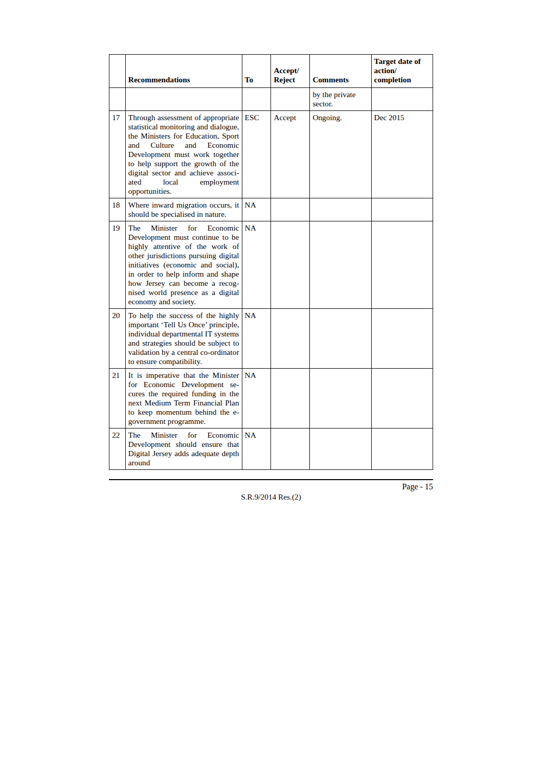| | Recommendations | To | Accept/ Reject | Comments | Target date of action/ completion |
| --- | --- | --- | --- | --- | --- |
| | | | | by the private sector. | |
| 17 | Through assessment of appropriate statistical monitoring and dialogue, the Ministers for Education, Sport and Culture and Economic Development must work together to help support the growth of the digital sector and achieve associated local employment opportunities. | ESC | Accept | Ongoing. | Dec 2015 |
| 18 | Where inward migration occurs, it should be specialised in nature. | NA | | | |
| 19 | The Minister for Economic Development must continue to be highly attentive of the work of other jurisdictions pursuing digital initiatives (economic and social), in order to help inform and shape how Jersey can become a recognised world presence as a digital economy and society. | NA | | | |
| 20 | To help the success of the highly important ‘Tell Us Once’ principle, individual departmental IT systems and strategies should be subject to validation by a central co-ordinator to ensure compatibility. | NA | | | |
| 21 | It is imperative that the Minister for Economic Development secures the required funding in the next Medium Term Financial Plan to keep momentum behind the e-government programme. | NA | | | |
| 22 | The Minister for Economic Development should ensure that Digital Jersey adds adequate depth around | NA | | | |
Page - 15
S.R.9/2014 Res.(2)